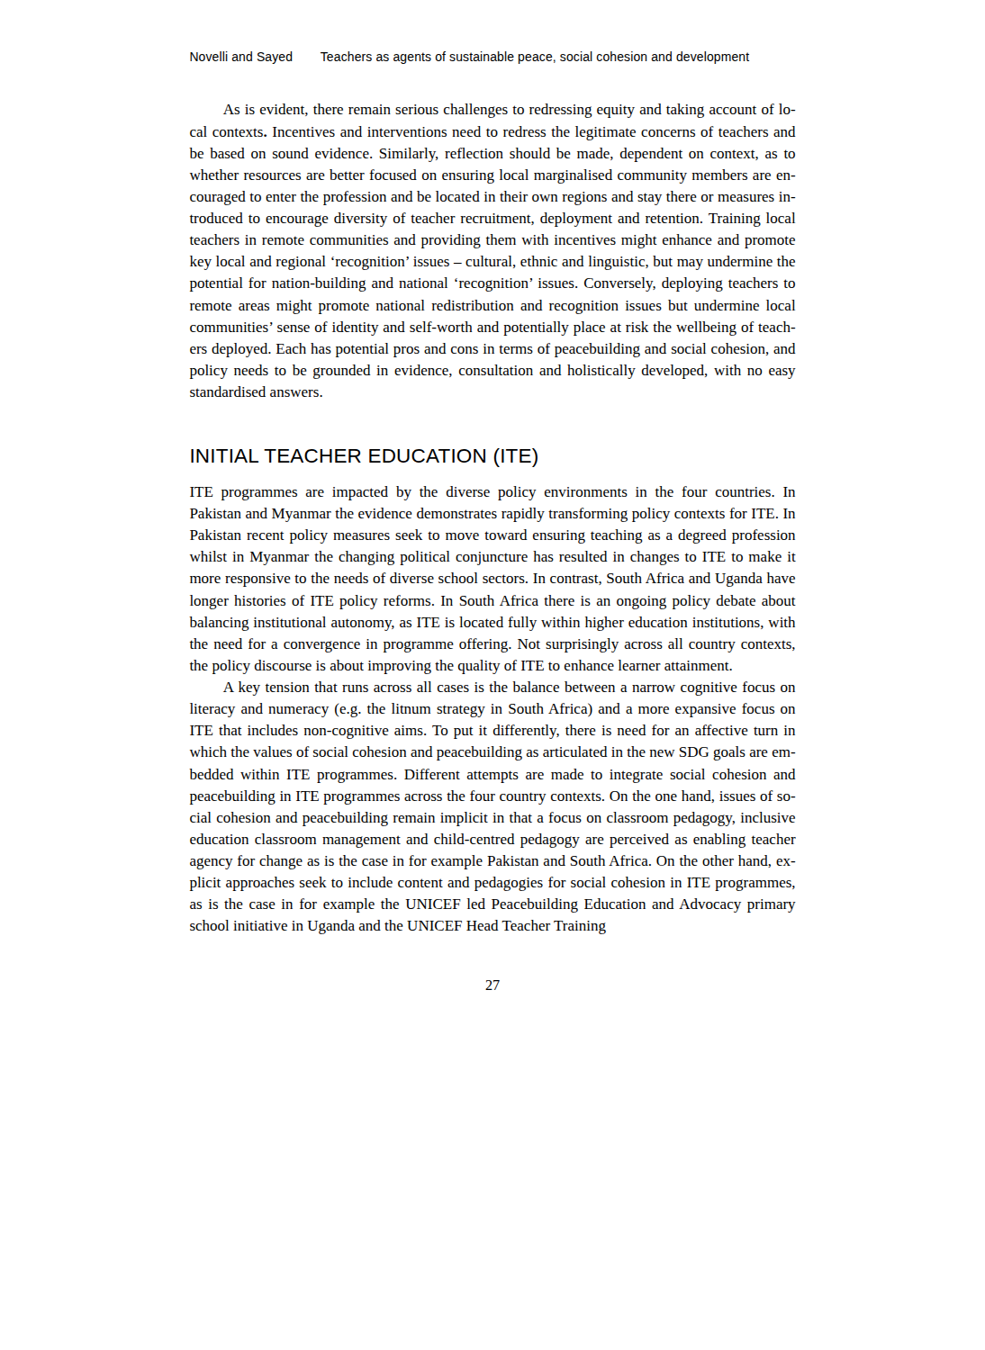Novelli and Sayed Teachers as agents of sustainable peace, social cohesion and development
As is evident, there remain serious challenges to redressing equity and taking account of local contexts. Incentives and interventions need to redress the legitimate concerns of teachers and be based on sound evidence. Similarly, reflection should be made, dependent on context, as to whether resources are better focused on ensuring local marginalised community members are encouraged to enter the profession and be located in their own regions and stay there or measures introduced to encourage diversity of teacher recruitment, deployment and retention. Training local teachers in remote communities and providing them with incentives might enhance and promote key local and regional ‘recognition’ issues – cultural, ethnic and linguistic, but may undermine the potential for nation-building and national ‘recognition’ issues. Conversely, deploying teachers to remote areas might promote national redistribution and recognition issues but undermine local communities’ sense of identity and self-worth and potentially place at risk the wellbeing of teachers deployed. Each has potential pros and cons in terms of peacebuilding and social cohesion, and policy needs to be grounded in evidence, consultation and holistically developed, with no easy standardised answers.
INITIAL TEACHER EDUCATION (ITE)
ITE programmes are impacted by the diverse policy environments in the four countries. In Pakistan and Myanmar the evidence demonstrates rapidly transforming policy contexts for ITE. In Pakistan recent policy measures seek to move toward ensuring teaching as a degreed profession whilst in Myanmar the changing political conjuncture has resulted in changes to ITE to make it more responsive to the needs of diverse school sectors. In contrast, South Africa and Uganda have longer histories of ITE policy reforms. In South Africa there is an ongoing policy debate about balancing institutional autonomy, as ITE is located fully within higher education institutions, with the need for a convergence in programme offering. Not surprisingly across all country contexts, the policy discourse is about improving the quality of ITE to enhance learner attainment.
A key tension that runs across all cases is the balance between a narrow cognitive focus on literacy and numeracy (e.g. the litnum strategy in South Africa) and a more expansive focus on ITE that includes non-cognitive aims. To put it differently, there is need for an affective turn in which the values of social cohesion and peacebuilding as articulated in the new SDG goals are embedded within ITE programmes. Different attempts are made to integrate social cohesion and peacebuilding in ITE programmes across the four country contexts. On the one hand, issues of social cohesion and peacebuilding remain implicit in that a focus on classroom pedagogy, inclusive education classroom management and child-centred pedagogy are perceived as enabling teacher agency for change as is the case in for example Pakistan and South Africa. On the other hand, explicit approaches seek to include content and pedagogies for social cohesion in ITE programmes, as is the case in for example the UNICEF led Peacebuilding Education and Advocacy primary school initiative in Uganda and the UNICEF Head Teacher Training
27